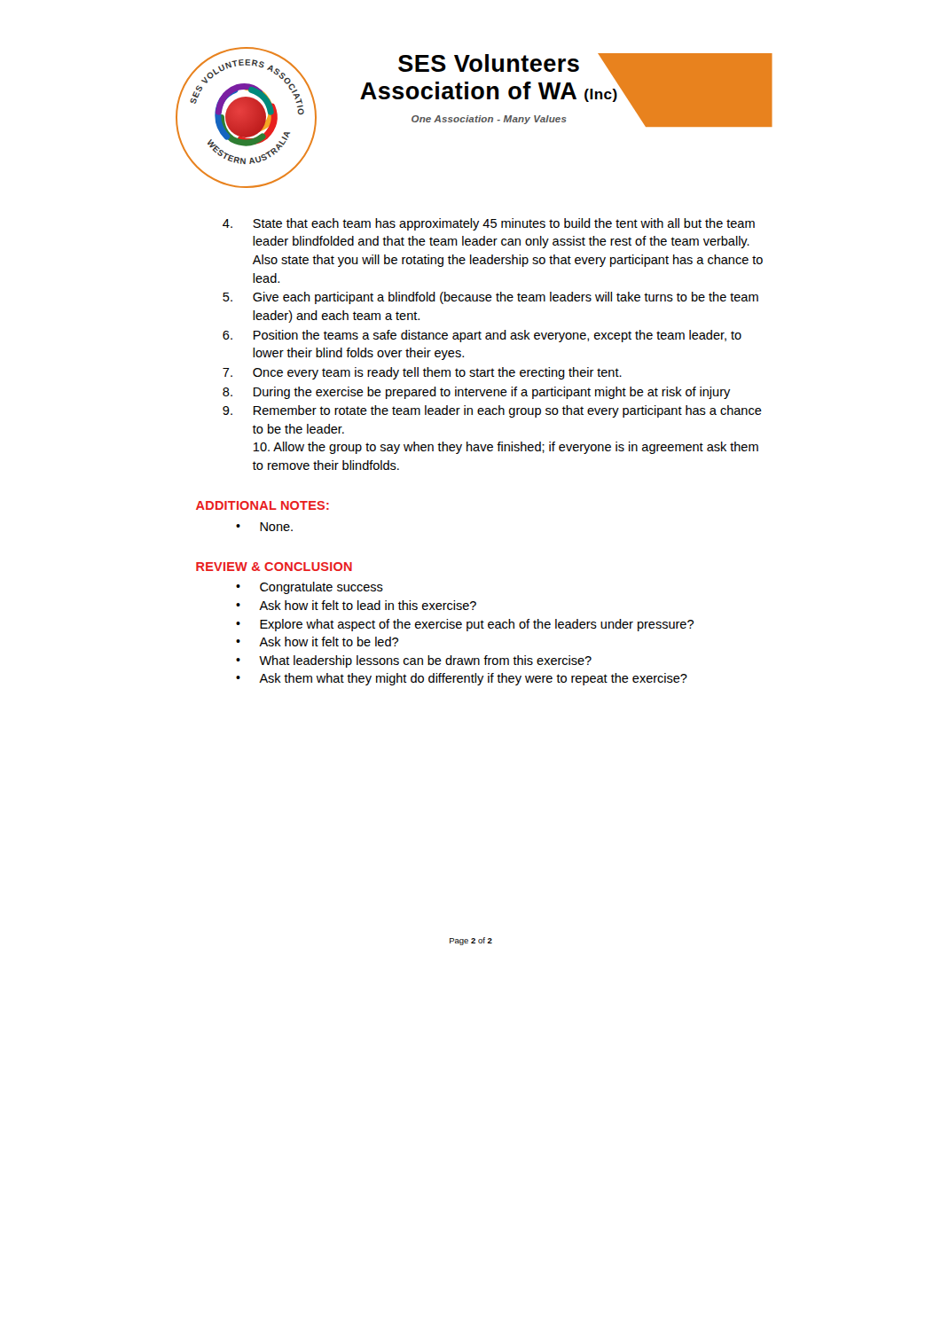SES VOLUNTEERS ASSOCIATION WESTERN AUSTRALIA
SES Volunteers
Association of WA (Inc)
One Association - Many Values
State that each team has approximately 45 minutes to build the tent with all but the team leader blindfolded and that the team leader can only assist the rest of the team verbally. Also state that you will be rotating the leadership so that every participant has a chance to lead.
Give each participant a blindfold (because the team leaders will take turns to be the team leader) and each team a tent.
Position the teams a safe distance apart and ask everyone, except the team leader, to lower their blind folds over their eyes.
Once every team is ready tell them to start the erecting their tent.
During the exercise be prepared to intervene if a participant might be at risk of injury
Remember to rotate the team leader in each group so that every participant has a chance to be the leader.10. Allow the group to say when they have finished; if everyone is in agreement ask them to remove their blindfolds.
ADDITIONAL NOTES:
None.
REVIEW & CONCLUSION
Congratulate success
Ask how it felt to lead in this exercise?
Explore what aspect of the exercise put each of the leaders under pressure?
Ask how it felt to be led?
What leadership lessons can be drawn from this exercise?
Ask them what they might do differently if they were to repeat the exercise?
Page 2 of 2